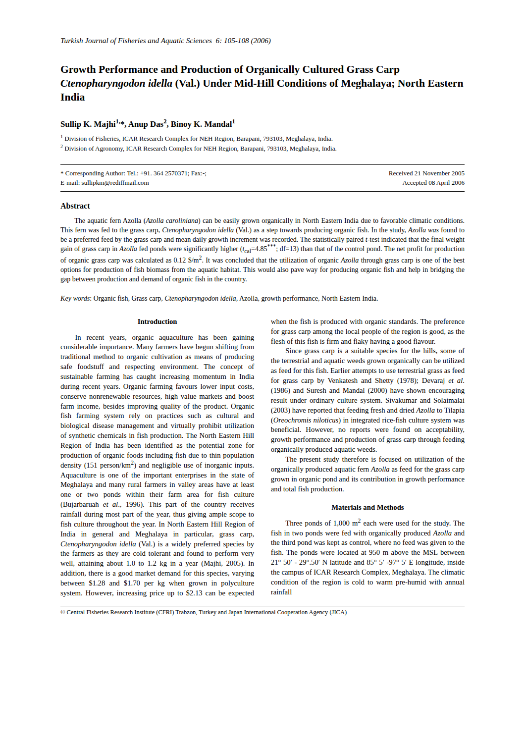Turkish Journal of Fisheries and Aquatic Sciences 6: 105-108 (2006)
Growth Performance and Production of Organically Cultured Grass Carp Ctenopharyngodon idella (Val.) Under Mid-Hill Conditions of Meghalaya; North Eastern India
Sullip K. Majhi1,*, Anup Das2, Binoy K. Mandal1
1 Division of Fisheries, ICAR Research Complex for NEH Region, Barapani, 793103, Meghalaya, India.
2 Division of Agronomy, ICAR Research Complex for NEH Region, Barapani, 793103, Meghalaya, India.
* Corresponding Author: Tel.: +91. 364 2570371; Fax:-;
E-mail: sullipkm@rediffmail.com
Received 21 November 2005
Accepted 08 April 2006
Abstract
The aquatic fern Azolla (Azolla caroliniana) can be easily grown organically in North Eastern India due to favorable climatic conditions. This fern was fed to the grass carp, Ctenopharyngodon idella (Val.) as a step towards producing organic fish. In the study, Azolla was found to be a preferred feed by the grass carp and mean daily growth increment was recorded. The statistically paired t-test indicated that the final weight gain of grass carp in Azolla fed ponds were significantly higher (tcal=4.85***; df=13) than that of the control pond. The net profit for production of organic grass carp was calculated as 0.12 $/m2. It was concluded that the utilization of organic Azolla through grass carp is one of the best options for production of fish biomass from the aquatic habitat. This would also pave way for producing organic fish and help in bridging the gap between production and demand of organic fish in the country.
Key words: Organic fish, Grass carp, Ctenopharyngodon idella, Azolla, growth performance, North Eastern India.
Introduction
In recent years, organic aquaculture has been gaining considerable importance. Many farmers have begun shifting from traditional method to organic cultivation as means of producing safe foodstuff and respecting environment. The concept of sustainable farming has caught increasing momentum in India during recent years. Organic farming favours lower input costs, conserve nonrenewable resources, high value markets and boost farm income, besides improving quality of the product. Organic fish farming system rely on practices such as cultural and biological disease management and virtually prohibit utilization of synthetic chemicals in fish production. The North Eastern Hill Region of India has been identified as the potential zone for production of organic foods including fish due to thin population density (151 person/km2) and negligible use of inorganic inputs. Aquaculture is one of the important enterprises in the state of Meghalaya and many rural farmers in valley areas have at least one or two ponds within their farm area for fish culture (Bujarbaruah et al., 1996). This part of the country receives rainfall during most part of the year, thus giving ample scope to fish culture throughout the year. In North Eastern Hill Region of India in general and Meghalaya in particular, grass carp, Ctenopharyngodon idella (Val.) is a widely preferred species by the farmers as they are cold tolerant and found to perform very well, attaining about 1.0 to 1.2 kg in a year (Majhi, 2005). In addition, there is a good market demand for this species, varying between $1.28 and $1.70 per kg when grown in polyculture system. However, increasing price up to $2.13 can be expected when the fish is produced with organic standards. The preference for grass carp among the local people of the region is good, as the flesh of this fish is firm and flaky having a good flavour.
Since grass carp is a suitable species for the hills, some of the terrestrial and aquatic weeds grown organically can be utilized as feed for this fish. Earlier attempts to use terrestrial grass as feed for grass carp by Venkatesh and Shetty (1978); Devaraj et al. (1986) and Suresh and Mandal (2000) have shown encouraging result under ordinary culture system. Sivakumar and Solaimalai (2003) have reported that feeding fresh and dried Azolla to Tilapia (Oreochromis niloticus) in integrated rice-fish culture system was beneficial. However, no reports were found on acceptability, growth performance and production of grass carp through feeding organically produced aquatic weeds.
The present study therefore is focused on utilization of the organically produced aquatic fern Azolla as feed for the grass carp grown in organic pond and its contribution in growth performance and total fish production.
Materials and Methods
Three ponds of 1,000 m2 each were used for the study. The fish in two ponds were fed with organically produced Azolla and the third pond was kept as control, where no feed was given to the fish. The ponds were located at 950 m above the MSL between 21° 50′ - 29°.50′ N latitude and 85° 5′ -97° 5′ E longitude, inside the campus of ICAR Research Complex, Meghalaya. The climatic condition of the region is cold to warm pre-humid with annual rainfall
© Central Fisheries Research Institute (CFRI) Trabzon, Turkey and Japan International Cooperation Agency (JICA)